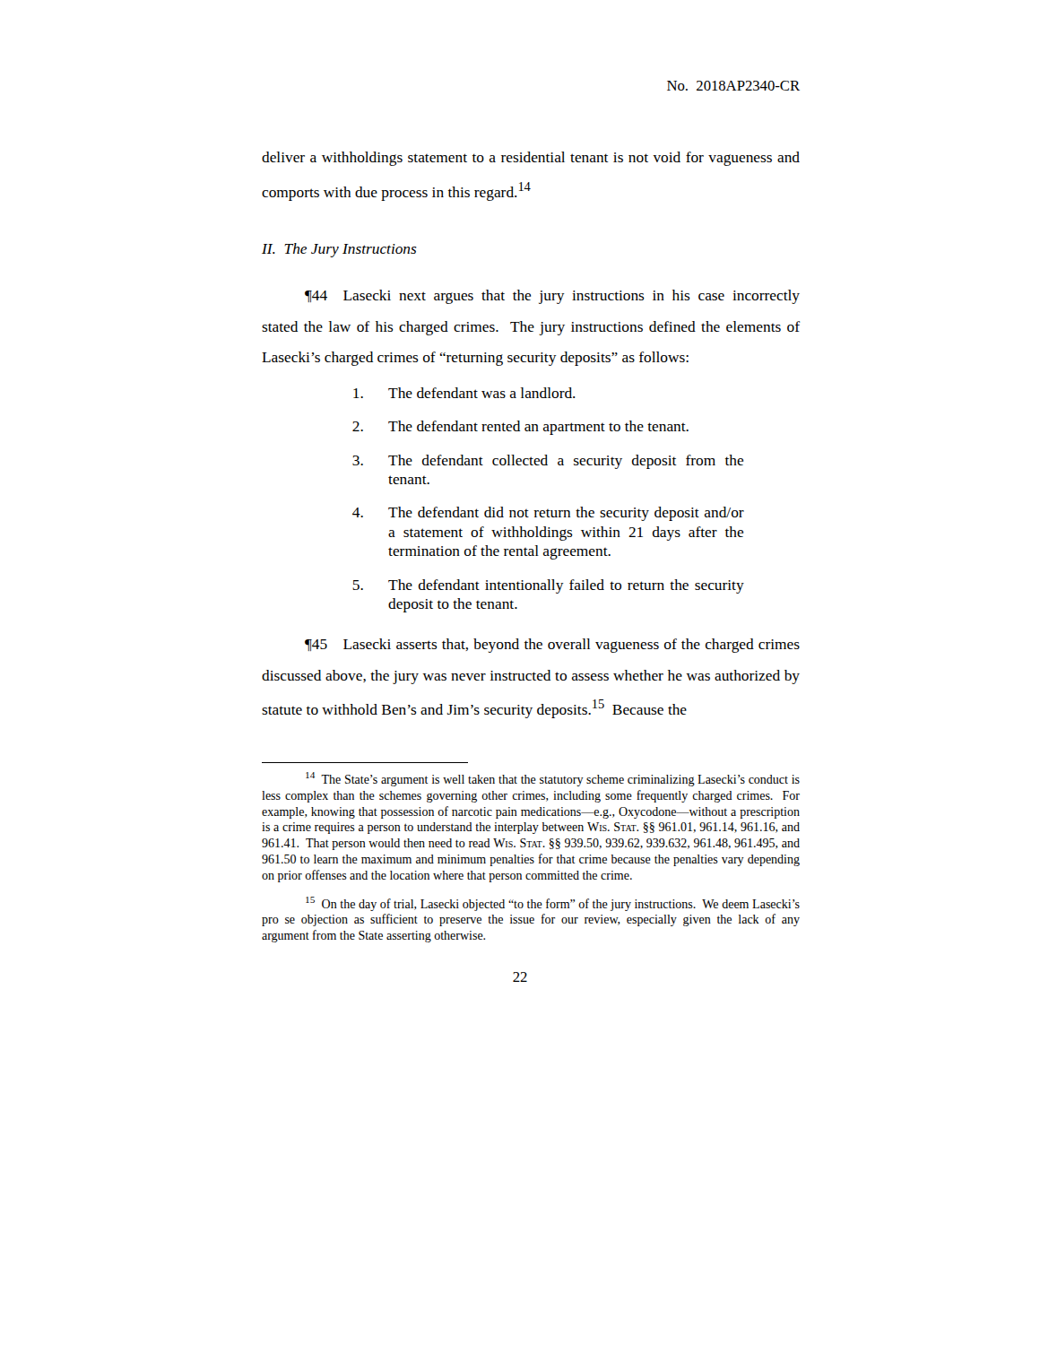No. 2018AP2340-CR
deliver a withholdings statement to a residential tenant is not void for vagueness and comports with due process in this regard.14
II. The Jury Instructions
¶44 Lasecki next argues that the jury instructions in his case incorrectly stated the law of his charged crimes. The jury instructions defined the elements of Lasecki’s charged crimes of “returning security deposits” as follows:
1. The defendant was a landlord.
2. The defendant rented an apartment to the tenant.
3. The defendant collected a security deposit from the tenant.
4. The defendant did not return the security deposit and/or a statement of withholdings within 21 days after the termination of the rental agreement.
5. The defendant intentionally failed to return the security deposit to the tenant.
¶45 Lasecki asserts that, beyond the overall vagueness of the charged crimes discussed above, the jury was never instructed to assess whether he was authorized by statute to withhold Ben’s and Jim’s security deposits.15 Because the
14 The State’s argument is well taken that the statutory scheme criminalizing Lasecki’s conduct is less complex than the schemes governing other crimes, including some frequently charged crimes. For example, knowing that possession of narcotic pain medications—e.g., Oxycodone—without a prescription is a crime requires a person to understand the interplay between Wis. Stat. §§ 961.01, 961.14, 961.16, and 961.41. That person would then need to read Wis. Stat. §§ 939.50, 939.62, 939.632, 961.48, 961.495, and 961.50 to learn the maximum and minimum penalties for that crime because the penalties vary depending on prior offenses and the location where that person committed the crime.
15 On the day of trial, Lasecki objected “to the form” of the jury instructions. We deem Lasecki’s pro se objection as sufficient to preserve the issue for our review, especially given the lack of any argument from the State asserting otherwise.
22